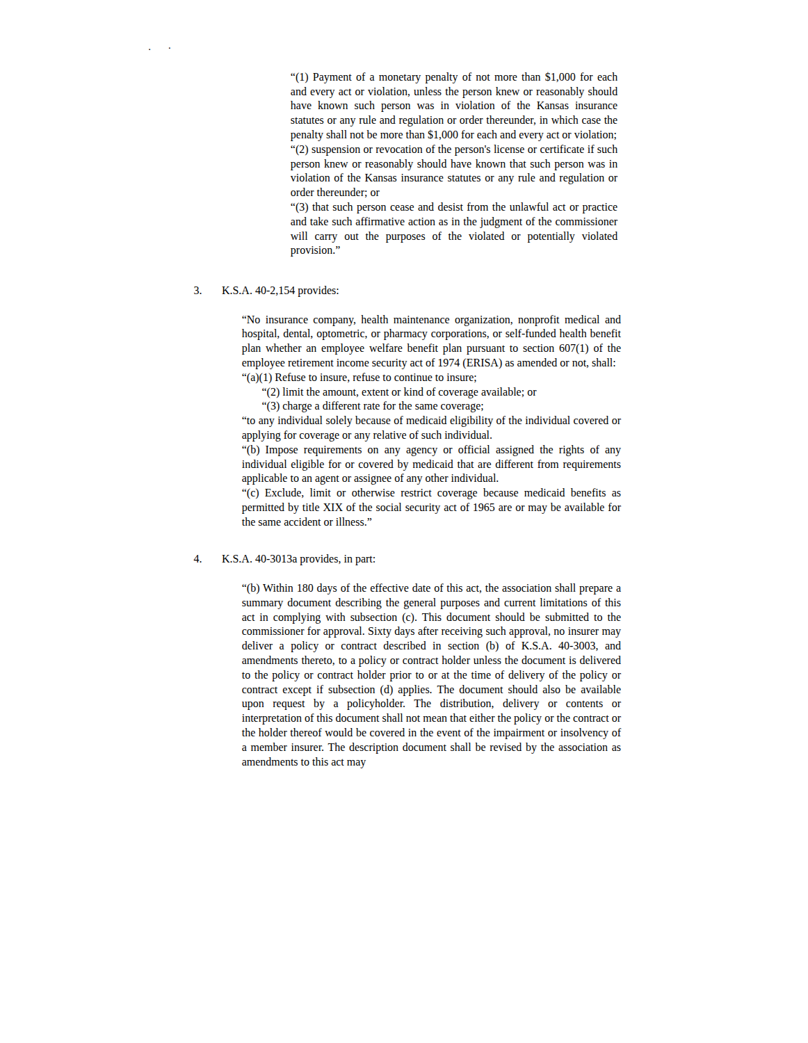. .
“(1) Payment of a monetary penalty of not more than $1,000 for each and every act or violation, unless the person knew or reasonably should have known such person was in violation of the Kansas insurance statutes or any rule and regulation or order thereunder, in which case the penalty shall not be more than $1,000 for each and every act or violation;
“(2) suspension or revocation of the person's license or certificate if such person knew or reasonably should have known that such person was in violation of the Kansas insurance statutes or any rule and regulation or order thereunder; or
“(3) that such person cease and desist from the unlawful act or practice and take such affirmative action as in the judgment of the commissioner will carry out the purposes of the violated or potentially violated provision.”
3.
K.S.A. 40-2,154 provides:
“No insurance company, health maintenance organization, nonprofit medical and hospital, dental, optometric, or pharmacy corporations, or self-funded health benefit plan whether an employee welfare benefit plan pursuant to section 607(1) of the employee retirement income security act of 1974 (ERISA) as amended or not, shall:
“(a)(1) Refuse to insure, refuse to continue to insure;
“(2) limit the amount, extent or kind of coverage available; or
“(3) charge a different rate for the same coverage;
“to any individual solely because of medicaid eligibility of the individual covered or applying for coverage or any relative of such individual.
“(b) Impose requirements on any agency or official assigned the rights of any individual eligible for or covered by medicaid that are different from requirements applicable to an agent or assignee of any other individual.
“(c) Exclude, limit or otherwise restrict coverage because medicaid benefits as permitted by title XIX of the social security act of 1965 are or may be available for the same accident or illness.”
4.
K.S.A. 40-3013a provides, in part:
“(b) Within 180 days of the effective date of this act, the association shall prepare a summary document describing the general purposes and current limitations of this act in complying with subsection (c). This document should be submitted to the commissioner for approval. Sixty days after receiving such approval, no insurer may deliver a policy or contract described in section (b) of K.S.A. 40-3003, and amendments thereto, to a policy or contract holder unless the document is delivered to the policy or contract holder prior to or at the time of delivery of the policy or contract except if subsection (d) applies. The document should also be available upon request by a policyholder. The distribution, delivery or contents or interpretation of this document shall not mean that either the policy or the contract or the holder thereof would be covered in the event of the impairment or insolvency of a member insurer. The description document shall be revised by the association as amendments to this act may